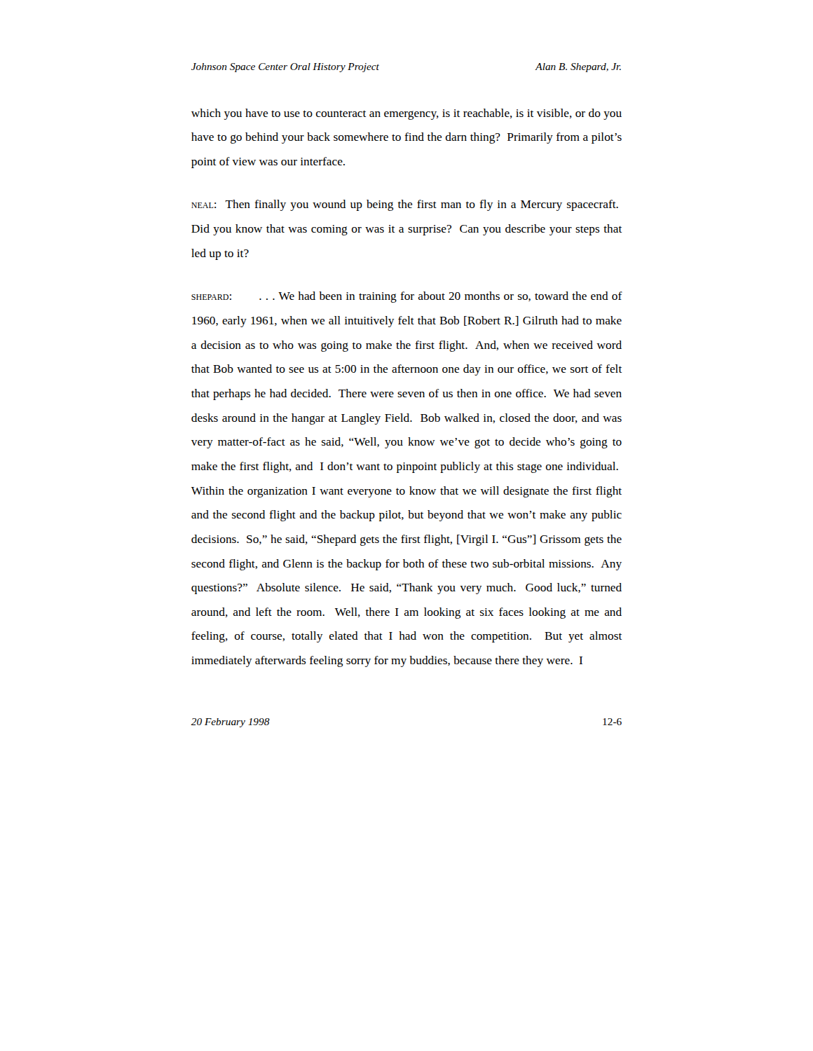Johnson Space Center Oral History Project Alan B. Shepard, Jr.
which you have to use to counteract an emergency, is it reachable, is it visible, or do you have to go behind your back somewhere to find the darn thing? Primarily from a pilot’s point of view was our interface.
Neal: Then finally you wound up being the first man to fly in a Mercury spacecraft. Did you know that was coming or was it a surprise? Can you describe your steps that led up to it?
Shepard: . . . We had been in training for about 20 months or so, toward the end of 1960, early 1961, when we all intuitively felt that Bob [Robert R.] Gilruth had to make a decision as to who was going to make the first flight. And, when we received word that Bob wanted to see us at 5:00 in the afternoon one day in our office, we sort of felt that perhaps he had decided. There were seven of us then in one office. We had seven desks around in the hangar at Langley Field. Bob walked in, closed the door, and was very matter-of-fact as he said, “Well, you know we’ve got to decide who’s going to make the first flight, and I don’t want to pinpoint publicly at this stage one individual. Within the organization I want everyone to know that we will designate the first flight and the second flight and the backup pilot, but beyond that we won’t make any public decisions. So,” he said, “Shepard gets the first flight, [Virgil I. “Gus”] Grissom gets the second flight, and Glenn is the backup for both of these two sub-orbital missions. Any questions?” Absolute silence. He said, “Thank you very much. Good luck,” turned around, and left the room. Well, there I am looking at six faces looking at me and feeling, of course, totally elated that I had won the competition. But yet almost immediately afterwards feeling sorry for my buddies, because there they were. I
20 February 1998 12-6